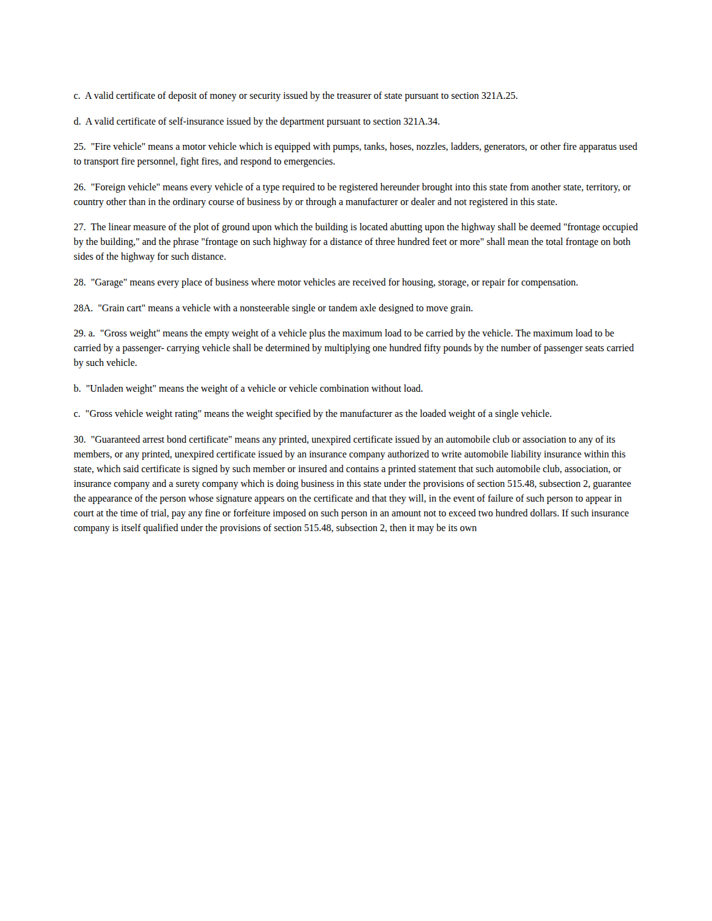c. A valid certificate of deposit of money or security issued by the treasurer of state pursuant to section 321A.25.
d. A valid certificate of self-insurance issued by the department pursuant to section 321A.34.
25. "Fire vehicle" means a motor vehicle which is equipped with pumps, tanks, hoses, nozzles, ladders, generators, or other fire apparatus used to transport fire personnel, fight fires, and respond to emergencies.
26. "Foreign vehicle" means every vehicle of a type required to be registered hereunder brought into this state from another state, territory, or country other than in the ordinary course of business by or through a manufacturer or dealer and not registered in this state.
27. The linear measure of the plot of ground upon which the building is located abutting upon the highway shall be deemed "frontage occupied by the building," and the phrase "frontage on such highway for a distance of three hundred feet or more" shall mean the total frontage on both sides of the highway for such distance.
28. "Garage" means every place of business where motor vehicles are received for housing, storage, or repair for compensation.
28A. "Grain cart" means a vehicle with a nonsteerable single or tandem axle designed to move grain.
29. a. "Gross weight" means the empty weight of a vehicle plus the maximum load to be carried by the vehicle. The maximum load to be carried by a passenger- carrying vehicle shall be determined by multiplying one hundred fifty pounds by the number of passenger seats carried by such vehicle.
b. "Unladen weight" means the weight of a vehicle or vehicle combination without load.
c. "Gross vehicle weight rating" means the weight specified by the manufacturer as the loaded weight of a single vehicle.
30. "Guaranteed arrest bond certificate" means any printed, unexpired certificate issued by an automobile club or association to any of its members, or any printed, unexpired certificate issued by an insurance company authorized to write automobile liability insurance within this state, which said certificate is signed by such member or insured and contains a printed statement that such automobile club, association, or insurance company and a surety company which is doing business in this state under the provisions of section 515.48, subsection 2, guarantee the appearance of the person whose signature appears on the certificate and that they will, in the event of failure of such person to appear in court at the time of trial, pay any fine or forfeiture imposed on such person in an amount not to exceed two hundred dollars. If such insurance company is itself qualified under the provisions of section 515.48, subsection 2, then it may be its own